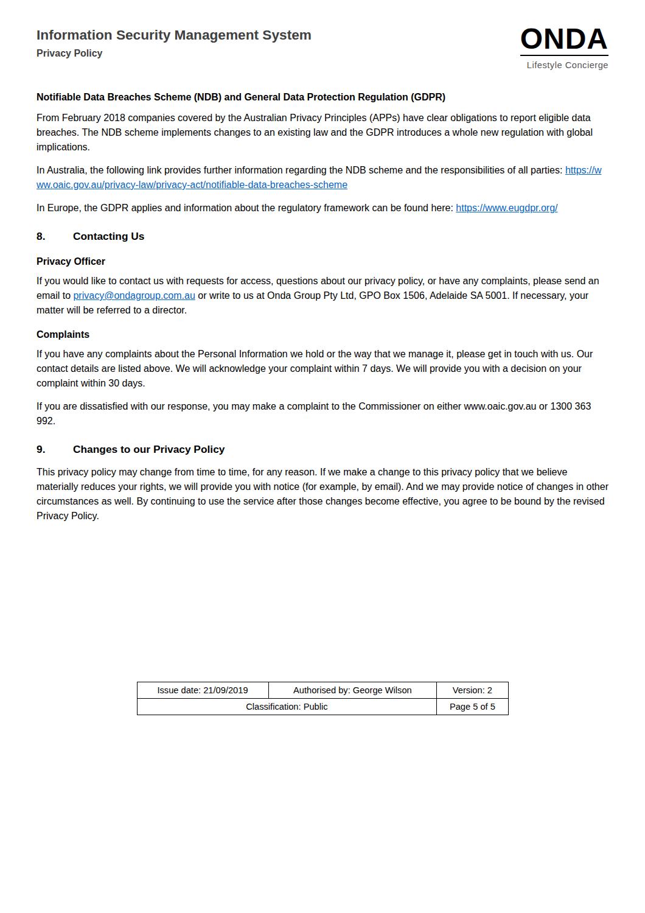Information Security Management System
Privacy Policy
ONDA
Lifestyle Concierge
Notifiable Data Breaches Scheme (NDB) and General Data Protection Regulation (GDPR)
From February 2018 companies covered by the Australian Privacy Principles (APPs) have clear obligations to report eligible data breaches. The NDB scheme implements changes to an existing law and the GDPR introduces a whole new regulation with global implications.
In Australia, the following link provides further information regarding the NDB scheme and the responsibilities of all parties: https://www.oaic.gov.au/privacy-law/privacy-act/notifiable-data-breaches-scheme
In Europe, the GDPR applies and information about the regulatory framework can be found here: https://www.eugdpr.org/
8. Contacting Us
Privacy Officer
If you would like to contact us with requests for access, questions about our privacy policy, or have any complaints, please send an email to privacy@ondagroup.com.au or write to us at Onda Group Pty Ltd, GPO Box 1506, Adelaide SA 5001. If necessary, your matter will be referred to a director.
Complaints
If you have any complaints about the Personal Information we hold or the way that we manage it, please get in touch with us. Our contact details are listed above. We will acknowledge your complaint within 7 days. We will provide you with a decision on your complaint within 30 days.
If you are dissatisfied with our response, you may make a complaint to the Commissioner on either www.oaic.gov.au or 1300 363 992.
9. Changes to our Privacy Policy
This privacy policy may change from time to time, for any reason. If we make a change to this privacy policy that we believe materially reduces your rights, we will provide you with notice (for example, by email). And we may provide notice of changes in other circumstances as well. By continuing to use the service after those changes become effective, you agree to be bound by the revised Privacy Policy.
| Issue date: 21/09/2019 | Authorised by: George Wilson | Version: 2 |
| Classification: Public | Page 5 of 5 |